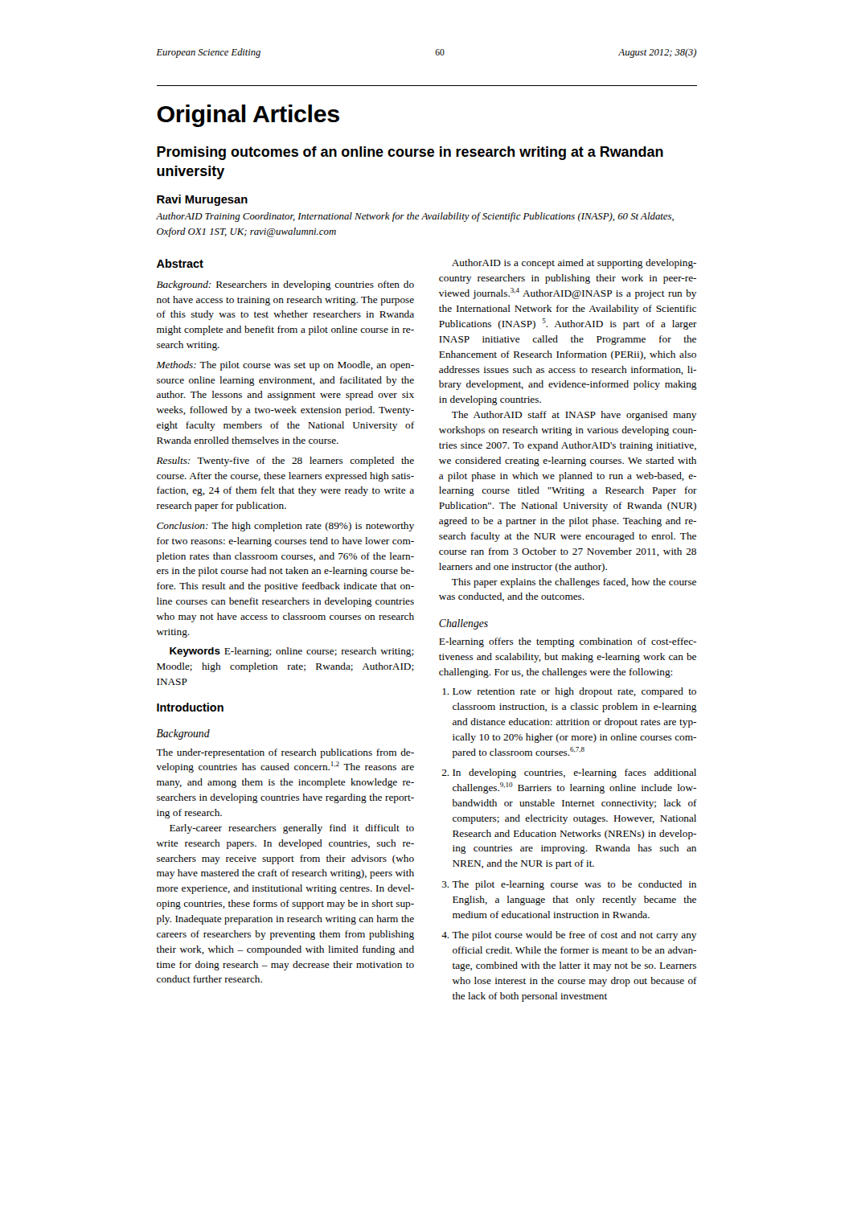European Science Editing 60 August 2012; 38(3)
Original Articles
Promising outcomes of an online course in research writing at a Rwandan university
Ravi Murugesan
AuthorAID Training Coordinator, International Network for the Availability of Scientific Publications (INASP), 60 St Aldates, Oxford OX1 1ST, UK; ravi@uwalumni.com
Abstract
Background: Researchers in developing countries often do not have access to training on research writing. The purpose of this study was to test whether researchers in Rwanda might complete and benefit from a pilot online course in research writing.
Methods: The pilot course was set up on Moodle, an open-source online learning environment, and facilitated by the author. The lessons and assignment were spread over six weeks, followed by a two-week extension period. Twenty-eight faculty members of the National University of Rwanda enrolled themselves in the course.
Results: Twenty-five of the 28 learners completed the course. After the course, these learners expressed high satisfaction, eg, 24 of them felt that they were ready to write a research paper for publication.
Conclusion: The high completion rate (89%) is noteworthy for two reasons: e-learning courses tend to have lower completion rates than classroom courses, and 76% of the learners in the pilot course had not taken an e-learning course before. This result and the positive feedback indicate that online courses can benefit researchers in developing countries who may not have access to classroom courses on research writing.
Keywords E-learning; online course; research writing; Moodle; high completion rate; Rwanda; AuthorAID; INASP
Introduction
Background
The under-representation of research publications from developing countries has caused concern.1,2 The reasons are many, and among them is the incomplete knowledge researchers in developing countries have regarding the reporting of research.
Early-career researchers generally find it difficult to write research papers. In developed countries, such researchers may receive support from their advisors (who may have mastered the craft of research writing), peers with more experience, and institutional writing centres. In developing countries, these forms of support may be in short supply. Inadequate preparation in research writing can harm the careers of researchers by preventing them from publishing their work, which – compounded with limited funding and time for doing research – may decrease their motivation to conduct further research.
AuthorAID is a concept aimed at supporting developing-country researchers in publishing their work in peer-reviewed journals.3,4 AuthorAID@INASP is a project run by the International Network for the Availability of Scientific Publications (INASP) 5. AuthorAID is part of a larger INASP initiative called the Programme for the Enhancement of Research Information (PERii), which also addresses issues such as access to research information, library development, and evidence-informed policy making in developing countries.
The AuthorAID staff at INASP have organised many workshops on research writing in various developing countries since 2007. To expand AuthorAID's training initiative, we considered creating e-learning courses. We started with a pilot phase in which we planned to run a web-based, e-learning course titled "Writing a Research Paper for Publication". The National University of Rwanda (NUR) agreed to be a partner in the pilot phase. Teaching and research faculty at the NUR were encouraged to enrol. The course ran from 3 October to 27 November 2011, with 28 learners and one instructor (the author).
This paper explains the challenges faced, how the course was conducted, and the outcomes.
Challenges
E-learning offers the tempting combination of cost-effectiveness and scalability, but making e-learning work can be challenging. For us, the challenges were the following:
Low retention rate or high dropout rate, compared to classroom instruction, is a classic problem in e-learning and distance education: attrition or dropout rates are typically 10 to 20% higher (or more) in online courses compared to classroom courses.6,7,8
In developing countries, e-learning faces additional challenges.9,10 Barriers to learning online include low-bandwidth or unstable Internet connectivity; lack of computers; and electricity outages. However, National Research and Education Networks (NRENs) in developing countries are improving. Rwanda has such an NREN, and the NUR is part of it.
The pilot e-learning course was to be conducted in English, a language that only recently became the medium of educational instruction in Rwanda.
The pilot course would be free of cost and not carry any official credit. While the former is meant to be an advantage, combined with the latter it may not be so. Learners who lose interest in the course may drop out because of the lack of both personal investment